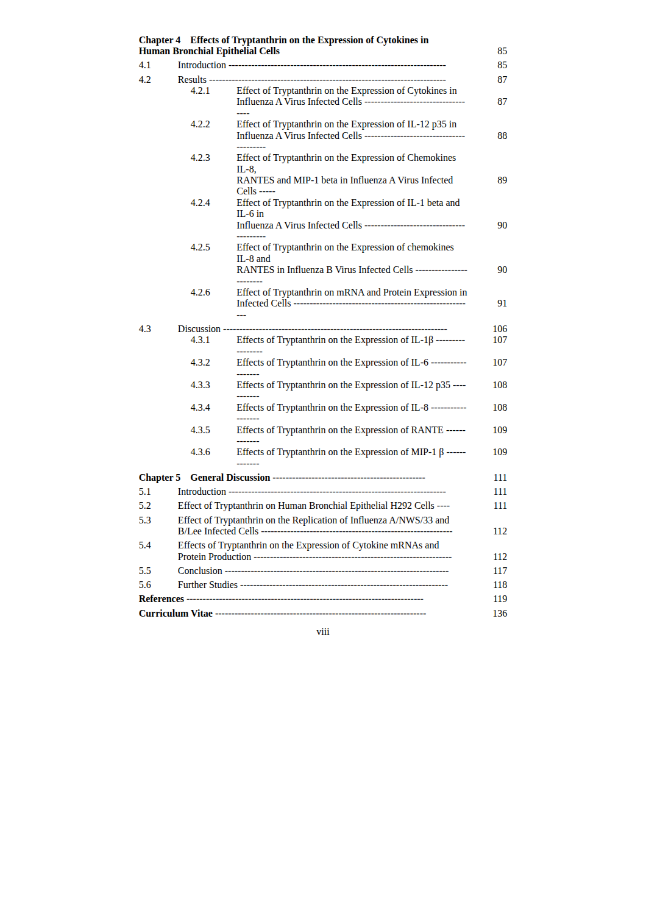| Chapter 4 Effects of Tryptanthrin on the Expression of Cytokines in | |
| Human Bronchial Epithelial Cells | 85 |
| 4.1 | Introduction ------------------------------------------------------------------- | 85 |
| 4.2 | Results ------------------------------------------------------------------------- | 87 |
| | 4.2.1 | Effect of Tryptanthrin on the Expression of Cytokines in | |
| | | Influenza A Virus Infected Cells ----------------------------------- | 87 |
| | 4.2.2 | Effect of Tryptanthrin on the Expression of IL-12 p35 in | |
| | | Influenza A Virus Infected Cells ---------------------------------------- | 88 |
| | 4.2.3 | Effect of Tryptanthrin on the Expression of Chemokines IL-8, | |
| | | RANTES and MIP-1 beta in Influenza A Virus Infected Cells ----- | 89 |
| | 4.2.4 | Effect of Tryptanthrin on the Expression of IL-1 beta and IL-6 in | |
| | | Influenza A Virus Infected Cells ---------------------------------------- | 90 |
| | 4.2.5 | Effect of Tryptanthrin on the Expression of chemokines IL-8 and | |
| | | RANTES in Influenza B Virus Infected Cells ------------------------ | 90 |
| | 4.2.6 | Effect of Tryptanthrin on mRNA and Protein Expression in | |
| | | Infected Cells -------------------------------------------------------- | 91 |
| 4.3 | Discussion --------------------------------------------------------------------- | 106 |
| | 4.3.1 | Effects of Tryptanthrin on the Expression of IL-1β ----------------- | 107 |
| | 4.3.2 | Effects of Tryptanthrin on the Expression of IL-6 ------------------ | 107 |
| | 4.3.3 | Effects of Tryptanthrin on the Expression of IL-12 p35 ----------- | 108 |
| | 4.3.4 | Effects of Tryptanthrin on the Expression of IL-8 ------------------ | 108 |
| | 4.3.5 | Effects of Tryptanthrin on the Expression of RANTE ------------- | 109 |
| | 4.3.6 | Effects of Tryptanthrin on the Expression of MIP-1 β ------------- | 109 |
| Chapter 5 General Discussion ----------------------------------------------- | 111 |
| 5.1 | Introduction ------------------------------------------------------------------- | 111 |
| 5.2 | Effect of Tryptanthrin on Human Bronchial Epithelial H292 Cells ---- | 111 |
| 5.3 | Effect of Tryptanthrin on the Replication of Influenza A/NWS/33 and | |
| | B/Lee Infected Cells ----------------------------------------------------------- | 112 |
| 5.4 | Effects of Tryptanthrin on the Expression of Cytokine mRNAs and | |
| | Protein Production ------------------------------------------------------------- | 112 |
| 5.5 | Conclusion --------------------------------------------------------------------- | 117 |
| 5.6 | Further Studies ---------------------------------------------------------------- | 118 |
| References ------------------------------------------------------------------------- | 119 |
| Curriculum Vitae ----------------------------------------------------------------- | 136 |
viii